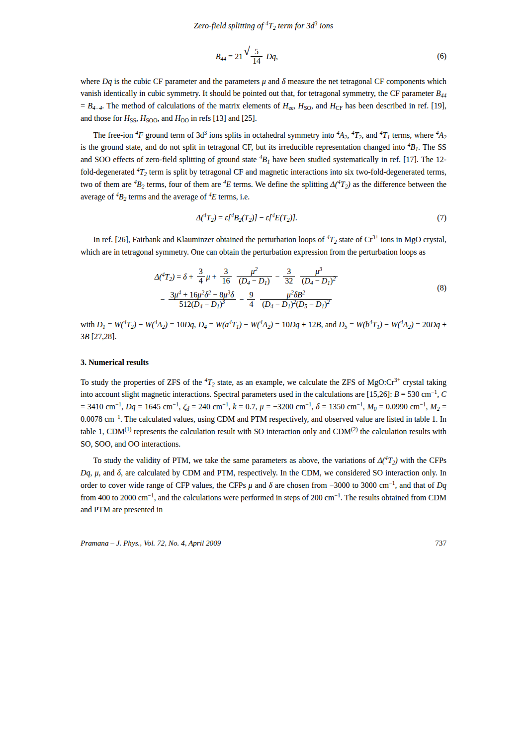Zero-field splitting of 4T2 term for 3d3 ions
B44 = 21514 Dq,
(6)
where Dq is the cubic CF parameter and the parameters μ and δ measure the net tetragonal CF components which vanish identically in cubic symmetry. It should be pointed out that, for tetragonal symmetry, the CF parameter B44 = B4−4. The method of calculations of the matrix elements of Hee, HSO, and HCF has been described in ref. [19], and those for HSS, HSOO, and HOO in refs [13] and [25].
The free-ion 4F ground term of 3d3 ions splits in octahedral symmetry into 4A2, 4T2, and 4T1 terms, where 4A2 is the ground state, and do not split in tetragonal CF, but its irreducible representation changed into 4B1. The SS and SOO effects of zero-field splitting of ground state 4B1 have been studied systematically in ref. [17]. The 12-fold-degenerated 4T2 term is split by tetragonal CF and magnetic interactions into six two-fold-degenerated terms, two of them are 4B2 terms, four of them are 4E terms. We define the splitting Δ(4T2) as the difference between the average of 4B2 terms and the average of 4E terms, i.e.
Δ(4T2) = ε[4B2(T2)] − ε[4E(T2)].
(7)
In ref. [26], Fairbank and Klauminzer obtained the perturbation loops of 4T2 state of Cr3+ ions in MgO crystal, which are in tetragonal symmetry. One can obtain the perturbation expression from the perturbation loops as
Δ(4T2) = δ + 34μ + 316 μ2(D4 − D1) − 332 μ3(D4 − D1)2
− 3μ4 + 16μ2δ2 − 8μ3δ 512(D4 − D1)3 − 94 μ2δB2(D4 − D1)2(D5 − D1)2
(8)
with D1 = W(4T2) − W(4A2) = 10 Dq, D4 = W(a4T1) − W(4A2) = 10 Dq + 12 B, and D5 = W(b4T1) − W(4A2) = 20 Dq + 3 B [27,28].
3. Numerical results
To study the properties of ZFS of the 4T2 state, as an example, we calculate the ZFS of MgO:Cr3+ crystal taking into account slight magnetic interactions. Spectral parameters used in the calculations are [15,26]: B = 530 cm−1, C = 3410 cm−1, Dq = 1645 cm−1, ζd = 240 cm−1, k = 0.7, μ = −3200 cm−1, δ = 1350 cm−1, M0 = 0.0990 cm−1, M2 = 0.0078 cm−1. The calculated values, using CDM and PTM respectively, and observed value are listed in table 1. In table 1, CDM(1) represents the calculation result with SO interaction only and CDM(2) the calculation results with SO, SOO, and OO interactions.
To study the validity of PTM, we take the same parameters as above, the variations of Δ(4T2) with the CFPs Dq, μ, and δ, are calculated by CDM and PTM, respectively. In the CDM, we considered SO interaction only. In order to cover wide range of CFP values, the CFPs μ and δ are chosen from −3000 to 3000 cm−1, and that of Dq from 400 to 2000 cm−1, and the calculations were performed in steps of 200 cm−1. The results obtained from CDM and PTM are presented in
Pramana – J. Phys., Vol. 72, No. 4, April 2009
737